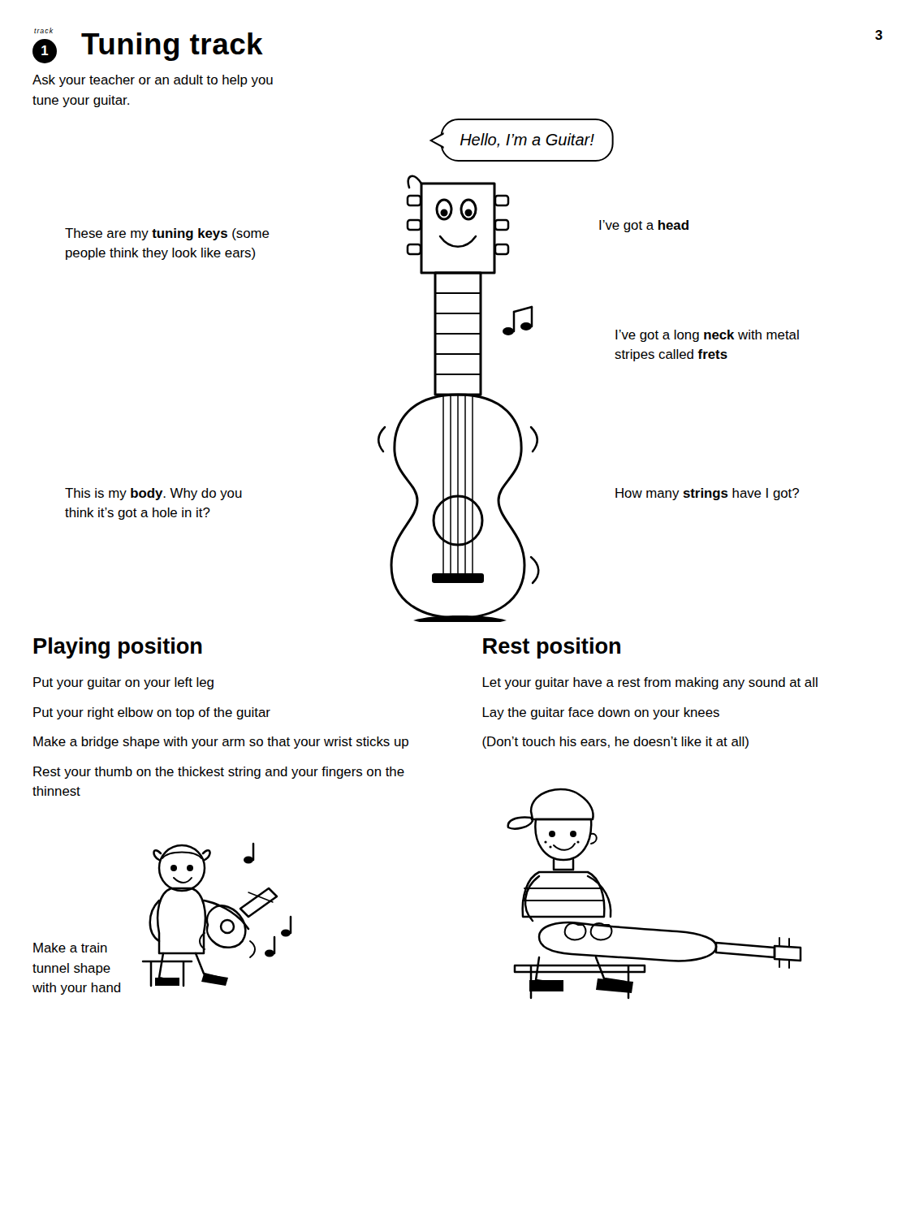3
track 1
Tuning track
Ask your teacher or an adult to help you tune your guitar.
Hello, I’m a Guitar!
These are my tuning keys (some people think they look like ears)
This is my body. Why do you think it’s got a hole in it?
I’ve got a head
I’ve got a long neck with metal stripes called frets
How many strings have I got?
Playing position
Put your guitar on your left leg
Put your right elbow on top of the guitar
Make a bridge shape with your arm so that your wrist sticks up
Rest your thumb on the thickest string and your fingers on the thinnest
Make a train tunnel shape with your hand
Rest position
Let your guitar have a rest from making any sound at all
Lay the guitar face down on your knees
(Don’t touch his ears, he doesn’t like it at all)